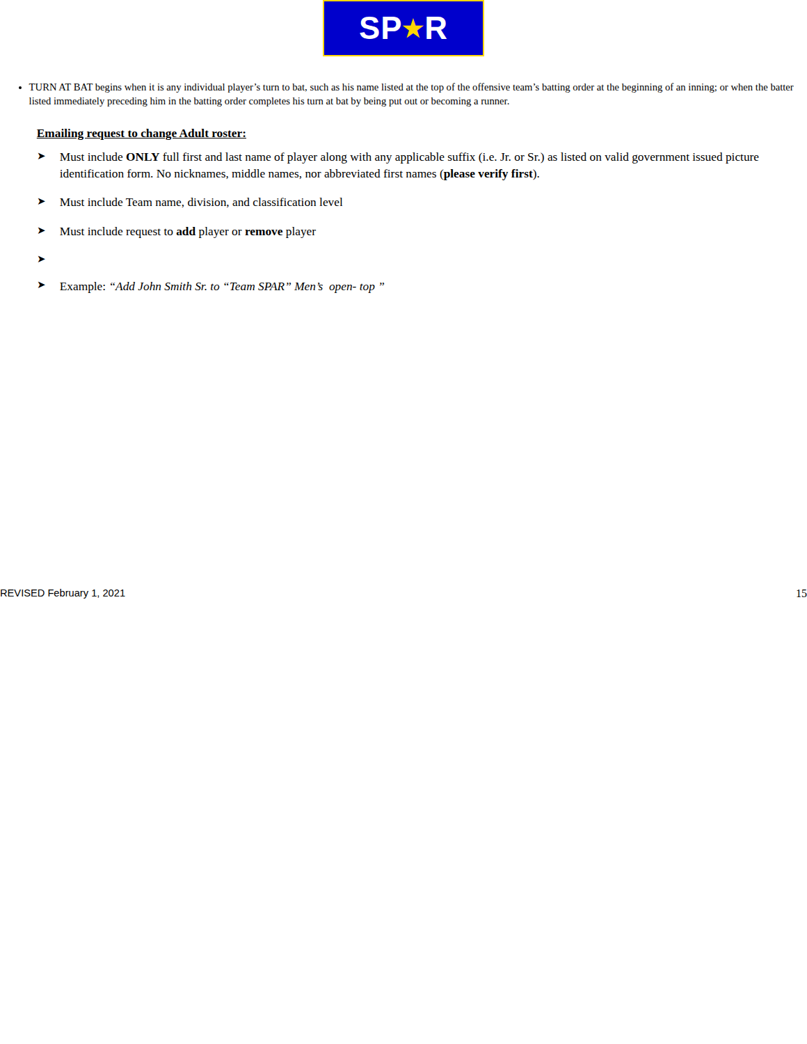SP★R
TURN AT BAT begins when it is any individual player’s turn to bat, such as his name listed at the top of the offensive team’s batting order at the beginning of an inning; or when the batter listed immediately preceding him in the batting order completes his turn at bat by being put out or becoming a runner.
Emailing request to change Adult roster:
Must include ONLY full first and last name of player along with any applicable suffix (i.e. Jr. or Sr.) as listed on valid government issued picture identification form. No nicknames, middle names, nor abbreviated first names (please verify first).
Must include Team name, division, and classification level
Must include request to add player or remove player
Example: “Add John Smith Sr. to “Team SPAR” Men’s open- top ”
REVISED February 1, 2021 15